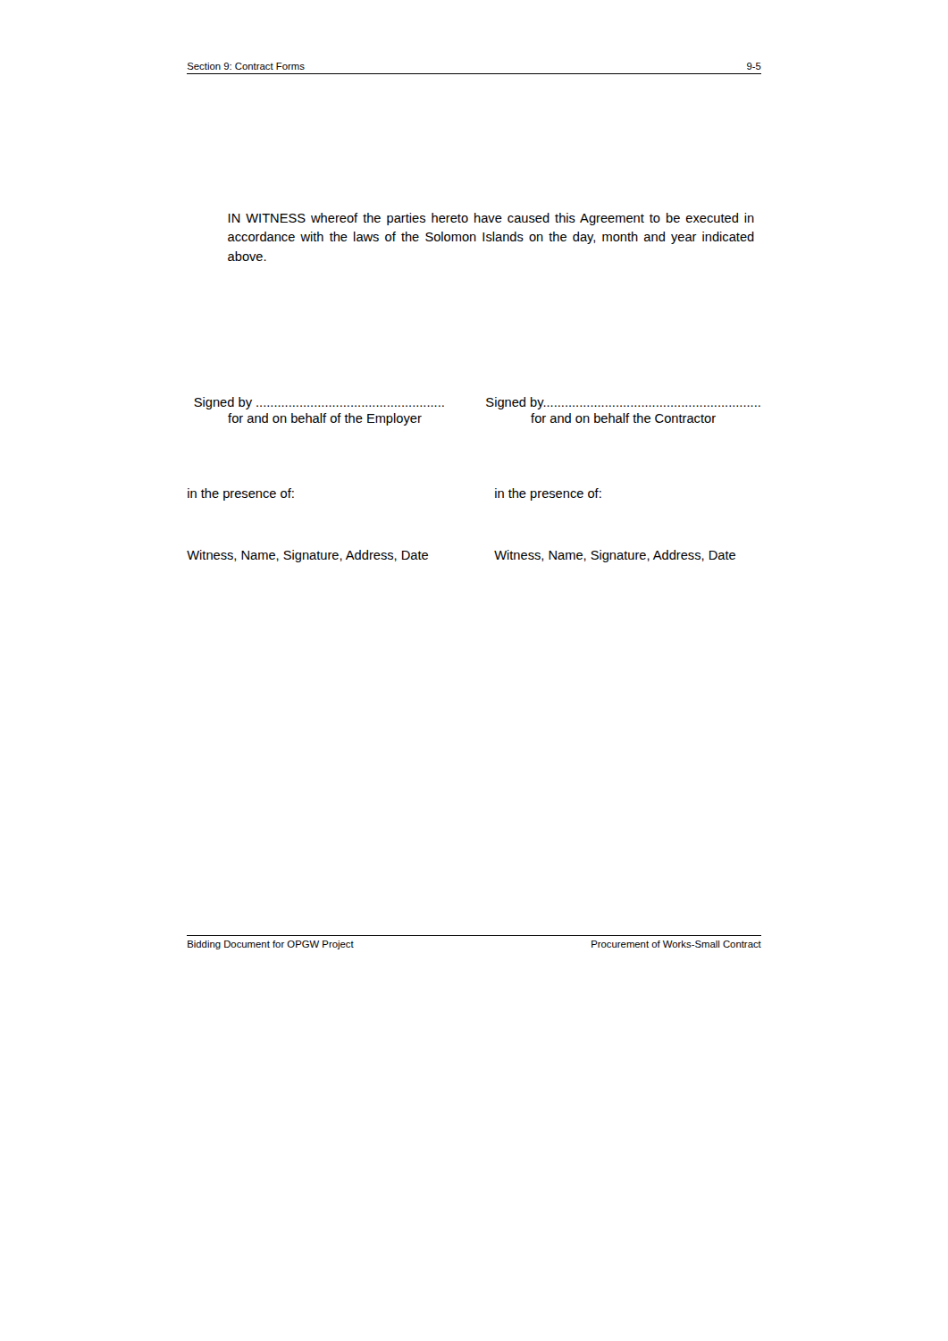Section 9: Contract Forms
9-5
IN WITNESS whereof the parties hereto have caused this Agreement to be executed in accordance with the laws of the Solomon Islands on the day, month and year indicated above.
Signed by ....................................................
for and on behalf of the Employer
Signed by...............................................................
for and on behalf the Contractor
in the presence of:
in the presence of:
Witness, Name, Signature, Address, Date
Witness, Name, Signature, Address, Date
Bidding Document for OPGW Project
Procurement of Works-Small Contract